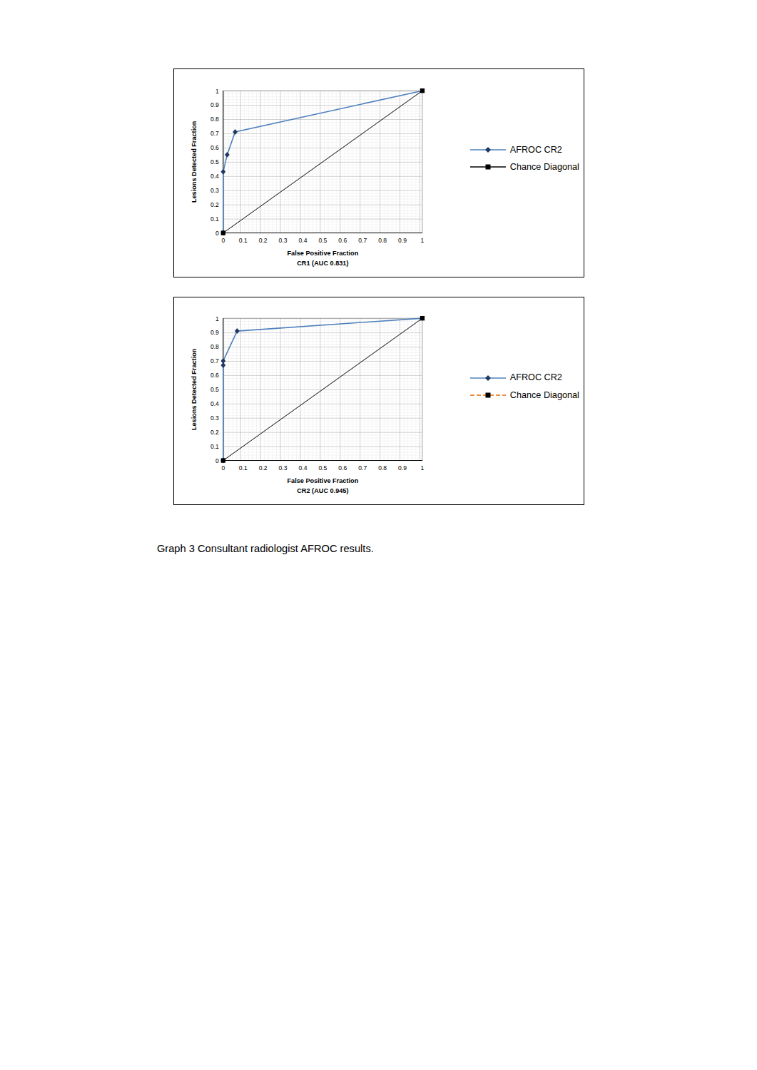0 0.1 0.2 0.3 0.4 0.5 0.6 0.7 0.8 0.9 1 0 0.1 0.2 0.3 0.4 0.5 0.6 0.7 0.8 0.9 1 Lesions Detected Fraction False Positive Fraction CR1 (AUC 0.831)
AFROC CR2
Chance Diagonal
0 0.1 0.2 0.3 0.4 0.5 0.6 0.7 0.8 0.9 1 0 0.1 0.2 0.3 0.4 0.5 0.6 0.7 0.8 0.9 1 Lesions Detected Fraction False Positive Fraction CR2 (AUC 0.945)
AFROC CR2
Chance Diagonal
Graph 3 Consultant radiologist AFROC results.